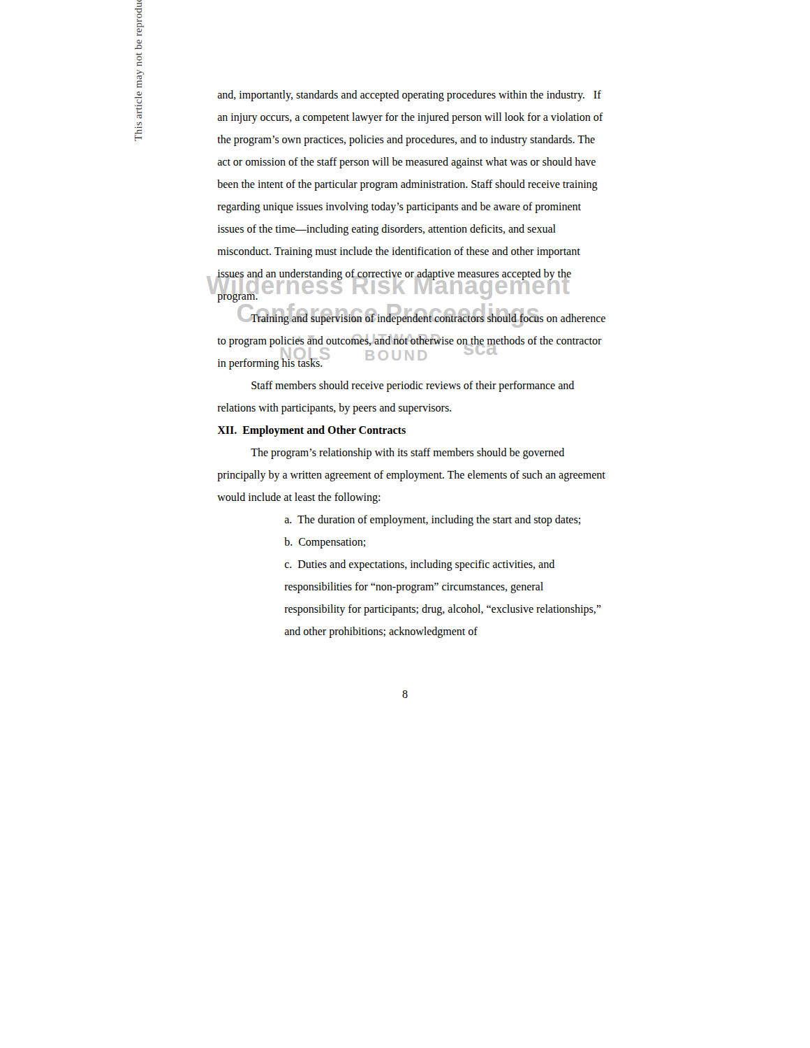This article may not be reproduced without the author's permission.
Wilderness Risk Management
Conference Proceedings
▲▼NOLS
OUTWARD
BOUND
sca
and, importantly, standards and accepted operating procedures within the industry. If an injury occurs, a competent lawyer for the injured person will look for a violation of the program’s own practices, policies and procedures, and to industry standards. The act or omission of the staff person will be measured against what was or should have been the intent of the particular program administration. Staff should receive training regarding unique issues involving today’s participants and be aware of prominent issues of the time—including eating disorders, attention deficits, and sexual misconduct. Training must include the identification of these and other important issues and an understanding of corrective or adaptive measures accepted by the program.
Training and supervision of independent contractors should focus on adherence to program policies and outcomes, and not otherwise on the methods of the contractor in performing his tasks.
Staff members should receive periodic reviews of their performance and relations with participants, by peers and supervisors.
XII. Employment and Other Contracts
The program’s relationship with its staff members should be governed principally by a written agreement of employment. The elements of such an agreement would include at least the following:
a. The duration of employment, including the start and stop dates;
b. Compensation;
c. Duties and expectations, including specific activities, and responsibilities for “non-program” circumstances, general responsibility for participants; drug, alcohol, “exclusive relationships,” and other prohibitions; acknowledgment of
8